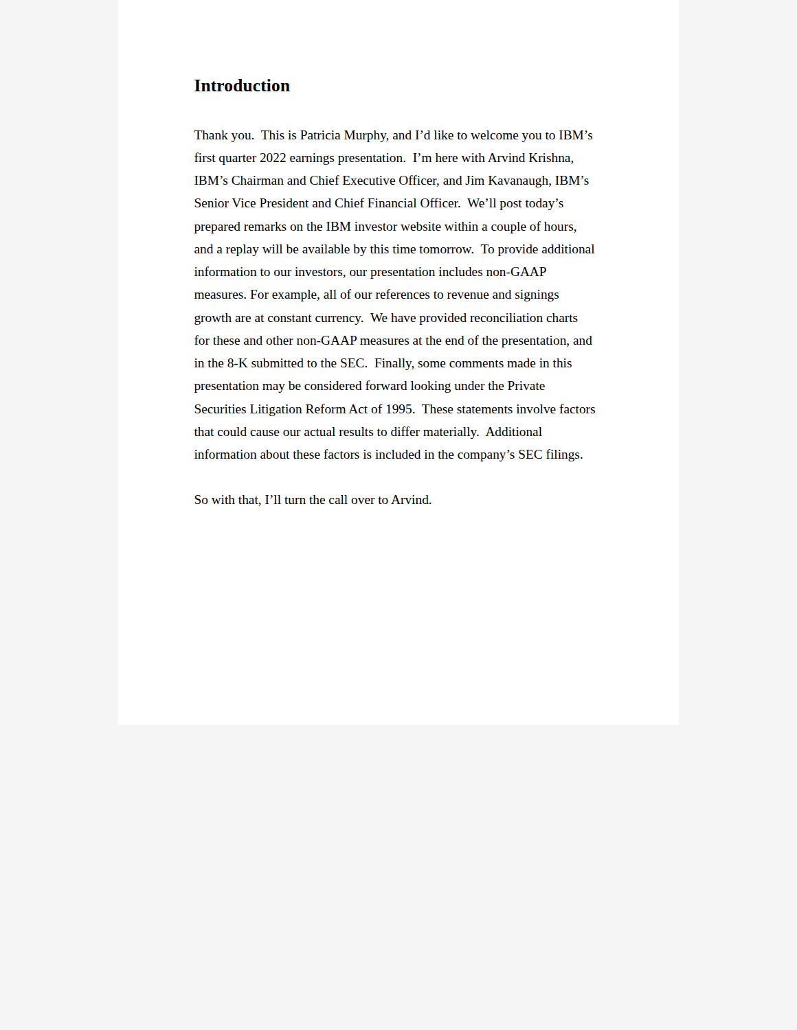Introduction
Thank you. This is Patricia Murphy, and I’d like to welcome you to IBM’s first quarter 2022 earnings presentation. I’m here with Arvind Krishna, IBM’s Chairman and Chief Executive Officer, and Jim Kavanaugh, IBM’s Senior Vice President and Chief Financial Officer. We’ll post today’s prepared remarks on the IBM investor website within a couple of hours, and a replay will be available by this time tomorrow. To provide additional information to our investors, our presentation includes non-GAAP measures. For example, all of our references to revenue and signings growth are at constant currency. We have provided reconciliation charts for these and other non-GAAP measures at the end of the presentation, and in the 8-K submitted to the SEC. Finally, some comments made in this presentation may be considered forward looking under the Private Securities Litigation Reform Act of 1995. These statements involve factors that could cause our actual results to differ materially. Additional information about these factors is included in the company’s SEC filings.
So with that, I’ll turn the call over to Arvind.